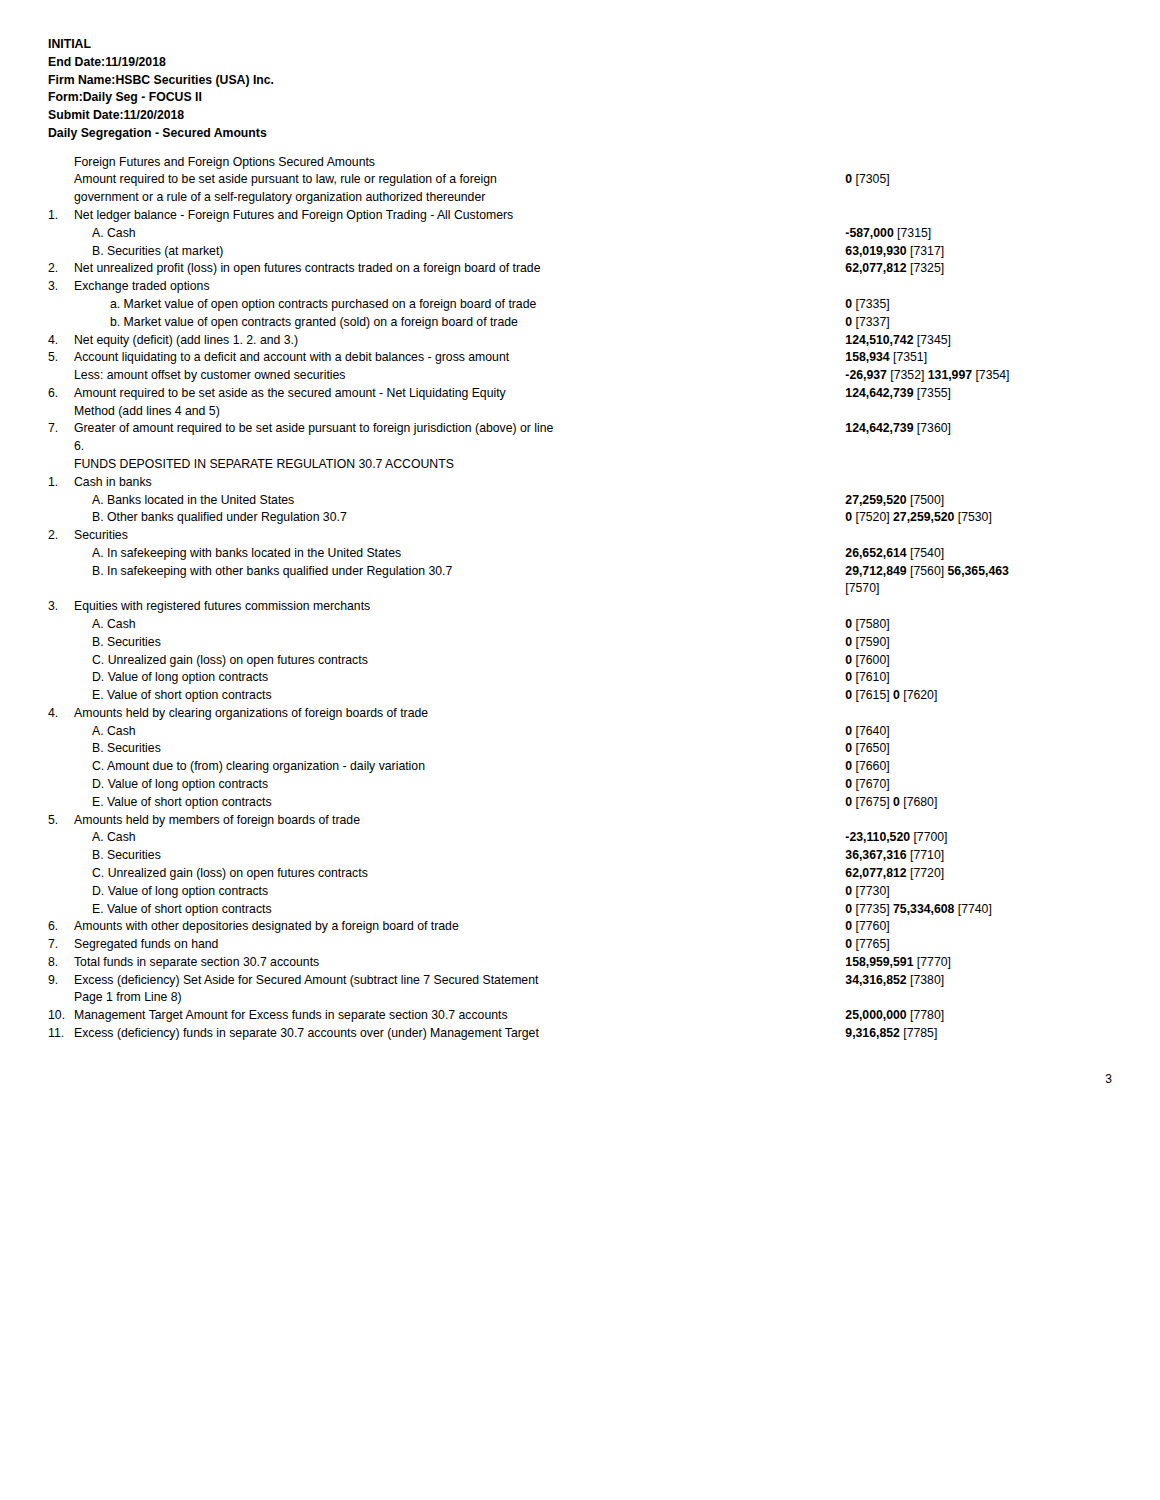INITIAL
End Date:11/19/2018
Firm Name:HSBC Securities (USA) Inc.
Form:Daily Seg - FOCUS II
Submit Date:11/20/2018
Daily Segregation - Secured Amounts
| | Foreign Futures and Foreign Options Secured Amounts | |
| | Amount required to be set aside pursuant to law, rule or regulation of a foreign | 0 [7305] |
| | government or a rule of a self-regulatory organization authorized thereunder | |
| 1. | Net ledger balance - Foreign Futures and Foreign Option Trading - All Customers | |
| | A. Cash | -587,000 [7315] |
| | B. Securities (at market) | 63,019,930 [7317] |
| 2. | Net unrealized profit (loss) in open futures contracts traded on a foreign board of trade | 62,077,812 [7325] |
| 3. | Exchange traded options | |
| | a. Market value of open option contracts purchased on a foreign board of trade | 0 [7335] |
| | b. Market value of open contracts granted (sold) on a foreign board of trade | 0 [7337] |
| 4. | Net equity (deficit) (add lines 1. 2. and 3.) | 124,510,742 [7345] |
| 5. | Account liquidating to a deficit and account with a debit balances - gross amount | 158,934 [7351] |
| | Less: amount offset by customer owned securities | -26,937 [7352] 131,997 [7354] |
| 6. | Amount required to be set aside as the secured amount - Net Liquidating Equity | 124,642,739 [7355] |
| | Method (add lines 4 and 5) | |
| 7. | Greater of amount required to be set aside pursuant to foreign jurisdiction (above) or line | 124,642,739 [7360] |
| | 6. | |
| | FUNDS DEPOSITED IN SEPARATE REGULATION 30.7 ACCOUNTS | |
| 1. | Cash in banks | |
| | A. Banks located in the United States | 27,259,520 [7500] |
| | B. Other banks qualified under Regulation 30.7 | 0 [7520] 27,259,520 [7530] |
| 2. | Securities | |
| | A. In safekeeping with banks located in the United States | 26,652,614 [7540] |
| | B. In safekeeping with other banks qualified under Regulation 30.7 | 29,712,849 [7560] 56,365,463 |
| | | [7570] |
| 3. | Equities with registered futures commission merchants | |
| | A. Cash | 0 [7580] |
| | B. Securities | 0 [7590] |
| | C. Unrealized gain (loss) on open futures contracts | 0 [7600] |
| | D. Value of long option contracts | 0 [7610] |
| | E. Value of short option contracts | 0 [7615] 0 [7620] |
| 4. | Amounts held by clearing organizations of foreign boards of trade | |
| | A. Cash | 0 [7640] |
| | B. Securities | 0 [7650] |
| | C. Amount due to (from) clearing organization - daily variation | 0 [7660] |
| | D. Value of long option contracts | 0 [7670] |
| | E. Value of short option contracts | 0 [7675] 0 [7680] |
| 5. | Amounts held by members of foreign boards of trade | |
| | A. Cash | -23,110,520 [7700] |
| | B. Securities | 36,367,316 [7710] |
| | C. Unrealized gain (loss) on open futures contracts | 62,077,812 [7720] |
| | D. Value of long option contracts | 0 [7730] |
| | E. Value of short option contracts | 0 [7735] 75,334,608 [7740] |
| 6. | Amounts with other depositories designated by a foreign board of trade | 0 [7760] |
| 7. | Segregated funds on hand | 0 [7765] |
| 8. | Total funds in separate section 30.7 accounts | 158,959,591 [7770] |
| 9. | Excess (deficiency) Set Aside for Secured Amount (subtract line 7 Secured Statement | 34,316,852 [7380] |
| | Page 1 from Line 8) | |
| 10. | Management Target Amount for Excess funds in separate section 30.7 accounts | 25,000,000 [7780] |
| 11. | Excess (deficiency) funds in separate 30.7 accounts over (under) Management Target | 9,316,852 [7785] |
3